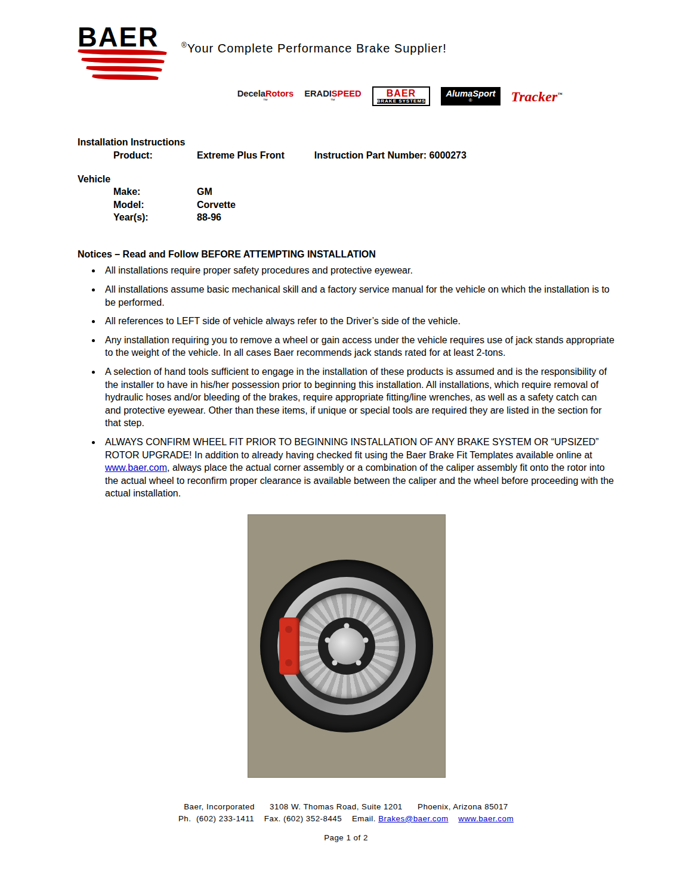BAER
®Your Complete Performance Brake Supplier!
DecelaRotors™
ERADISPEED™
BAER BRAKE SYSTEMS
AlumaSport®
Tracker™
Installation Instructions
| Product: | Extreme Plus Front | Instruction Part Number: 6000273 |
Vehicle
| Make: | GM |
| Model: | Corvette |
| Year(s): | 88-96 |
Notices – Read and Follow BEFORE ATTEMPTING INSTALLATION
All installations require proper safety procedures and protective eyewear.
All installations assume basic mechanical skill and a factory service manual for the vehicle on which the installation is to be performed.
All references to LEFT side of vehicle always refer to the Driver’s side of the vehicle.
Any installation requiring you to remove a wheel or gain access under the vehicle requires use of jack stands appropriate to the weight of the vehicle. In all cases Baer recommends jack stands rated for at least 2-tons.
A selection of hand tools sufficient to engage in the installation of these products is assumed and is the responsibility of the installer to have in his/her possession prior to beginning this installation. All installations, which require removal of hydraulic hoses and/or bleeding of the brakes, require appropriate fitting/line wrenches, as well as a safety catch can and protective eyewear. Other than these items, if unique or special tools are required they are listed in the section for that step.
ALWAYS CONFIRM WHEEL FIT PRIOR TO BEGINNING INSTALLATION OF ANY BRAKE SYSTEM OR “UPSIZED” ROTOR UPGRADE! In addition to already having checked fit using the Baer Brake Fit Templates available online at www.baer.com, always place the actual corner assembly or a combination of the caliper assembly fit onto the rotor into the actual wheel to reconfirm proper clearance is available between the caliper and the wheel before proceeding with the actual installation.
Baer, Incorporated 3108 W. Thomas Road, Suite 1201 Phoenix, Arizona 85017
Ph. (602) 233-1411 Fax. (602) 352-8445 Email. Brakes@baer.com www.baer.com
Page 1 of 2